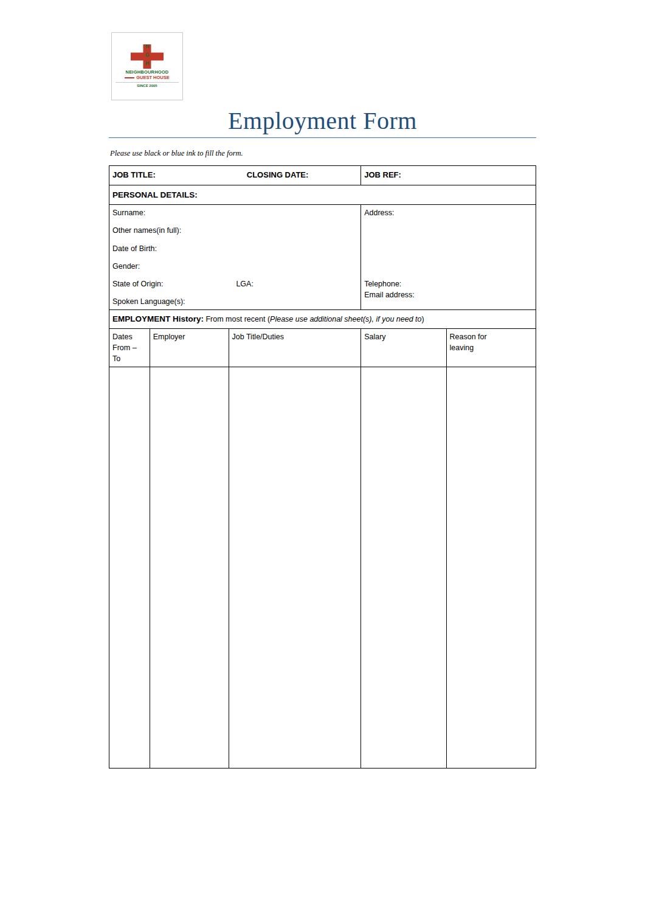N G H
NEIGHBOURHOOD
GUEST HOUSE
SINCE 2005
Employment Form
Please use black or blue ink to fill the form.
| JOB TITLE: CLOSING DATE: | JOB REF: |
| PERSONAL DETAILS: |
| Surname: Other names(in full): Date of Birth: Gender: State of Origin: LGA: Spoken Language(s): | Address: Telephone: Email address: |
| EMPLOYMENT History: From most recent ( Please use additional sheet(s), if you need to ) |
| Dates From – To | Employer | Job Title/Duties | Salary | Reason for leaving |